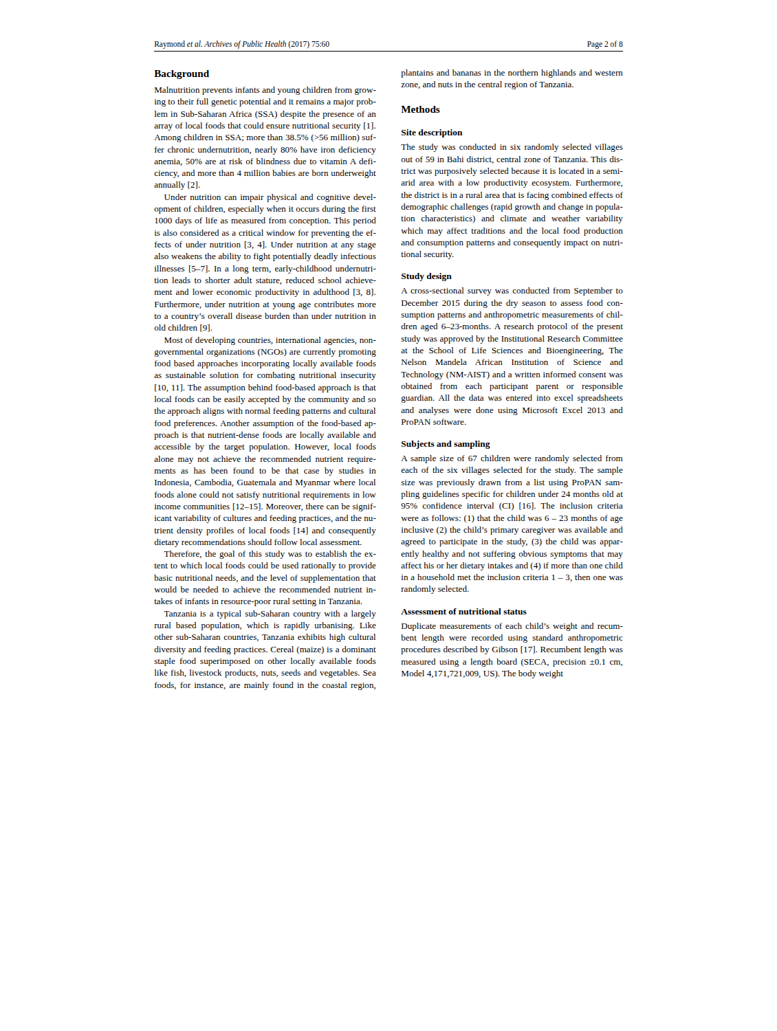Raymond et al. Archives of Public Health (2017) 75:60 Page 2 of 8
Background
Malnutrition prevents infants and young children from growing to their full genetic potential and it remains a major problem in Sub-Saharan Africa (SSA) despite the presence of an array of local foods that could ensure nutritional security [1]. Among children in SSA; more than 38.5% (>56 million) suffer chronic undernutrition, nearly 80% have iron deficiency anemia, 50% are at risk of blindness due to vitamin A deficiency, and more than 4 million babies are born underweight annually [2].
Under nutrition can impair physical and cognitive development of children, especially when it occurs during the first 1000 days of life as measured from conception. This period is also considered as a critical window for preventing the effects of under nutrition [3, 4]. Under nutrition at any stage also weakens the ability to fight potentially deadly infectious illnesses [5–7]. In a long term, early-childhood undernutrition leads to shorter adult stature, reduced school achievement and lower economic productivity in adulthood [3, 8]. Furthermore, under nutrition at young age contributes more to a country’s overall disease burden than under nutrition in old children [9].
Most of developing countries, international agencies, non-governmental organizations (NGOs) are currently promoting food based approaches incorporating locally available foods as sustainable solution for combating nutritional insecurity [10, 11]. The assumption behind food-based approach is that local foods can be easily accepted by the community and so the approach aligns with normal feeding patterns and cultural food preferences. Another assumption of the food-based approach is that nutrient-dense foods are locally available and accessible by the target population. However, local foods alone may not achieve the recommended nutrient requirements as has been found to be that case by studies in Indonesia, Cambodia, Guatemala and Myanmar where local foods alone could not satisfy nutritional requirements in low income communities [12–15]. Moreover, there can be significant variability of cultures and feeding practices, and the nutrient density profiles of local foods [14] and consequently dietary recommendations should follow local assessment.
Therefore, the goal of this study was to establish the extent to which local foods could be used rationally to provide basic nutritional needs, and the level of supplementation that would be needed to achieve the recommended nutrient intakes of infants in resource-poor rural setting in Tanzania.
Tanzania is a typical sub-Saharan country with a largely rural based population, which is rapidly urbanising. Like other sub-Saharan countries, Tanzania exhibits high cultural diversity and feeding practices. Cereal (maize) is a dominant staple food superimposed on other locally available foods like fish, livestock products, nuts, seeds and vegetables. Sea foods, for instance, are mainly found in the coastal region, plantains and bananas in the northern highlands and western zone, and nuts in the central region of Tanzania.
Methods
Site description
The study was conducted in six randomly selected villages out of 59 in Bahi district, central zone of Tanzania. This district was purposively selected because it is located in a semi-arid area with a low productivity ecosystem. Furthermore, the district is in a rural area that is facing combined effects of demographic challenges (rapid growth and change in population characteristics) and climate and weather variability which may affect traditions and the local food production and consumption patterns and consequently impact on nutritional security.
Study design
A cross-sectional survey was conducted from September to December 2015 during the dry season to assess food consumption patterns and anthropometric measurements of children aged 6–23-months. A research protocol of the present study was approved by the Institutional Research Committee at the School of Life Sciences and Bioengineering, The Nelson Mandela African Institution of Science and Technology (NM-AIST) and a written informed consent was obtained from each participant parent or responsible guardian. All the data was entered into excel spreadsheets and analyses were done using Microsoft Excel 2013 and ProPAN software.
Subjects and sampling
A sample size of 67 children were randomly selected from each of the six villages selected for the study. The sample size was previously drawn from a list using ProPAN sampling guidelines specific for children under 24 months old at 95% confidence interval (CI) [16]. The inclusion criteria were as follows: (1) that the child was 6 – 23 months of age inclusive (2) the child’s primary caregiver was available and agreed to participate in the study, (3) the child was apparently healthy and not suffering obvious symptoms that may affect his or her dietary intakes and (4) if more than one child in a household met the inclusion criteria 1 – 3, then one was randomly selected.
Assessment of nutritional status
Duplicate measurements of each child’s weight and recumbent length were recorded using standard anthropometric procedures described by Gibson [17]. Recumbent length was measured using a length board (SECA, precision ±0.1 cm, Model 4,171,721,009, US). The body weight